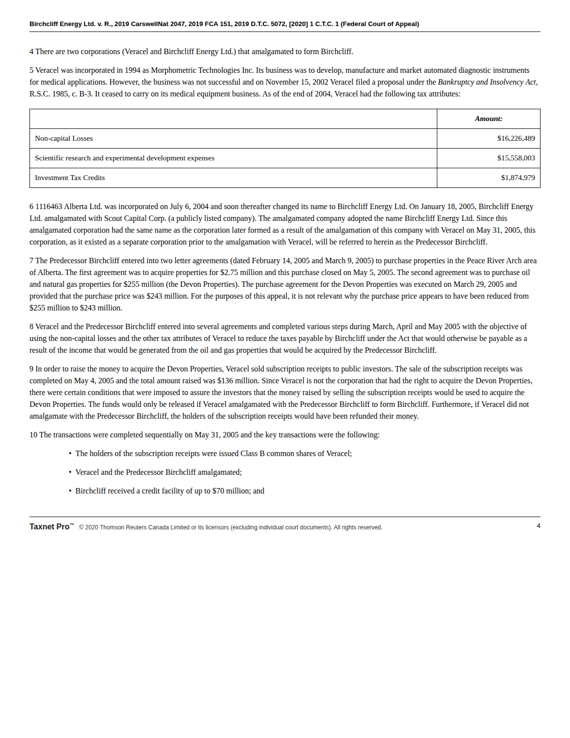Birchcliff Energy Ltd. v. R., 2019 CarswellNat 2047, 2019 FCA 151, 2019 D.T.C. 5072, [2020] 1 C.T.C. 1 (Federal Court of Appeal)
4 There are two corporations (Veracel and Birchcliff Energy Ltd.) that amalgamated to form Birchcliff.
5 Veracel was incorporated in 1994 as Morphometric Technologies Inc. Its business was to develop, manufacture and market automated diagnostic instruments for medical applications. However, the business was not successful and on November 15, 2002 Veracel filed a proposal under the Bankruptcy and Insolvency Act, R.S.C. 1985, c. B-3. It ceased to carry on its medical equipment business. As of the end of 2004, Veracel had the following tax attributes:
| | Amount: |
| --- | --- |
| Non-capital Losses | $16,226,489 |
| Scientific research and experimental development expenses | $15,558,003 |
| Investment Tax Credits | $1,874,979 |
6 1116463 Alberta Ltd. was incorporated on July 6, 2004 and soon thereafter changed its name to Birchcliff Energy Ltd. On January 18, 2005, Birchcliff Energy Ltd. amalgamated with Scout Capital Corp. (a publicly listed company). The amalgamated company adopted the name Birchcliff Energy Ltd. Since this amalgamated corporation had the same name as the corporation later formed as a result of the amalgamation of this company with Veracel on May 31, 2005, this corporation, as it existed as a separate corporation prior to the amalgamation with Veracel, will be referred to herein as the Predecessor Birchcliff.
7 The Predecessor Birchcliff entered into two letter agreements (dated February 14, 2005 and March 9, 2005) to purchase properties in the Peace River Arch area of Alberta. The first agreement was to acquire properties for $2.75 million and this purchase closed on May 5, 2005. The second agreement was to purchase oil and natural gas properties for $255 million (the Devon Properties). The purchase agreement for the Devon Properties was executed on March 29, 2005 and provided that the purchase price was $243 million. For the purposes of this appeal, it is not relevant why the purchase price appears to have been reduced from $255 million to $243 million.
8 Veracel and the Predecessor Birchcliff entered into several agreements and completed various steps during March, April and May 2005 with the objective of using the non-capital losses and the other tax attributes of Veracel to reduce the taxes payable by Birchcliff under the Act that would otherwise be payable as a result of the income that would be generated from the oil and gas properties that would be acquired by the Predecessor Birchcliff.
9 In order to raise the money to acquire the Devon Properties, Veracel sold subscription receipts to public investors. The sale of the subscription receipts was completed on May 4, 2005 and the total amount raised was $136 million. Since Veracel is not the corporation that had the right to acquire the Devon Properties, there were certain conditions that were imposed to assure the investors that the money raised by selling the subscription receipts would be used to acquire the Devon Properties. The funds would only be released if Veracel amalgamated with the Predecessor Birchcliff to form Birchcliff. Furthermore, if Veracel did not amalgamate with the Predecessor Birchcliff, the holders of the subscription receipts would have been refunded their money.
10 The transactions were completed sequentially on May 31, 2005 and the key transactions were the following:
The holders of the subscription receipts were issued Class B common shares of Veracel;
Veracel and the Predecessor Birchcliff amalgamated;
Birchcliff received a credit facility of up to $70 million; and
Taxnet Pro™ © 2020 Thomson Reuters Canada Limited or its licensors (excluding individual court documents). All rights reserved.
4